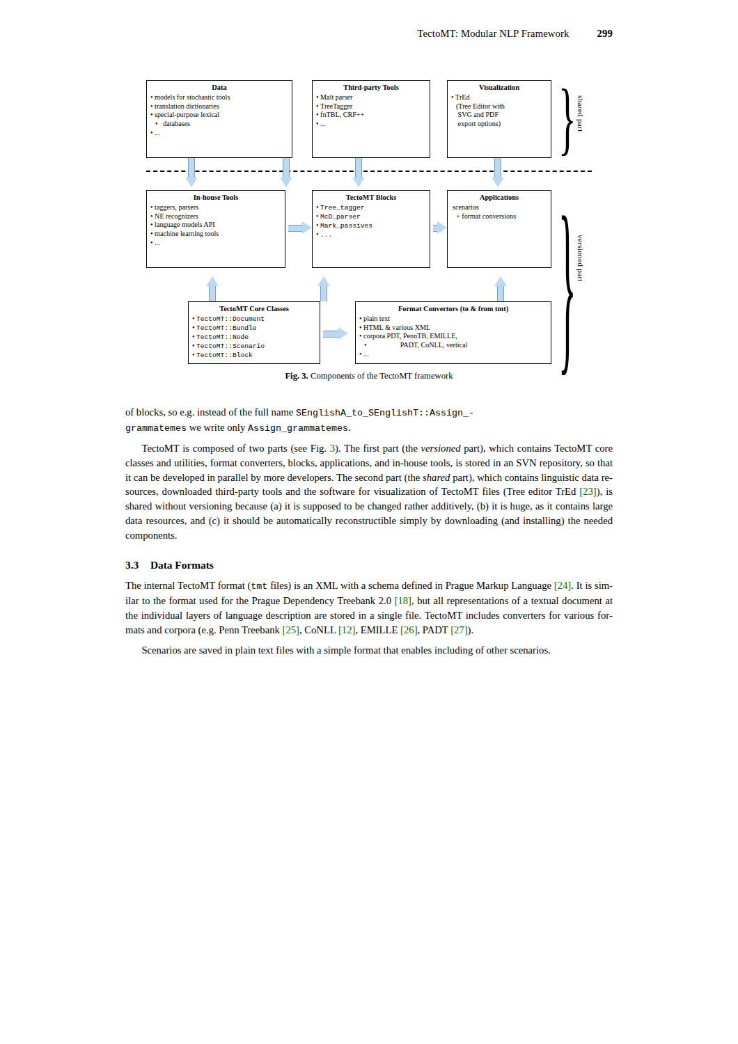TectoMT: Modular NLP Framework299
Data
models for stochastic tools
translation dictionaries
special-purpose lexical
databases
...
Third-party Tools
Malt parser
TreeTagger
fnTBL, CRF++
...
Visualization
TrEd
(Tree Editor with
SVG and PDF
export options)
In-house Tools
taggers, parsers
NE recognizers
language models API
machine learning tools
...
TectoMT Blocks
Tree_tagger
McD_parser
Mark_passives
...
Applications
scenarios
+ format conversions
TectoMT Core Classes
TectoMT::Document
TectoMT::Bundle
TectoMT::Node
TectoMT::Scenario
TectoMT::Block
Format Convertors (to & from tmt)
plain text
HTML & various XML
corpora PDT, PennTB, EMILLE,
PADT, CoNLL, vertical
...
}
shared part
}
versioned part
Fig. 3. Components of the TectoMT framework
of blocks, so e.g. instead of the full name SEnglishA_to_SEnglishT::Assign_-
grammatemes we write only Assign_grammatemes.
TectoMT is composed of two parts (see Fig. 3). The first part (the versioned part), which contains TectoMT core classes and utilities, format converters, blocks, applications, and in-house tools, is stored in an SVN repository, so that it can be developed in parallel by more developers. The second part (the shared part), which contains linguistic data resources, downloaded third-party tools and the software for visualization of TectoMT files (Tree editor TrEd [23]), is shared without versioning because (a) it is supposed to be changed rather additively, (b) it is huge, as it contains large data resources, and (c) it should be automatically reconstructible simply by downloading (and installing) the needed components.
3.3 Data Formats
The internal TectoMT format (tmt files) is an XML with a schema defined in Prague Markup Language [24]. It is similar to the format used for the Prague Dependency Treebank 2.0 [18], but all representations of a textual document at the individual layers of language description are stored in a single file. TectoMT includes converters for various formats and corpora (e.g. Penn Treebank [25], CoNLL [12], EMILLE [26], PADT [27]).
Scenarios are saved in plain text files with a simple format that enables including of other scenarios.